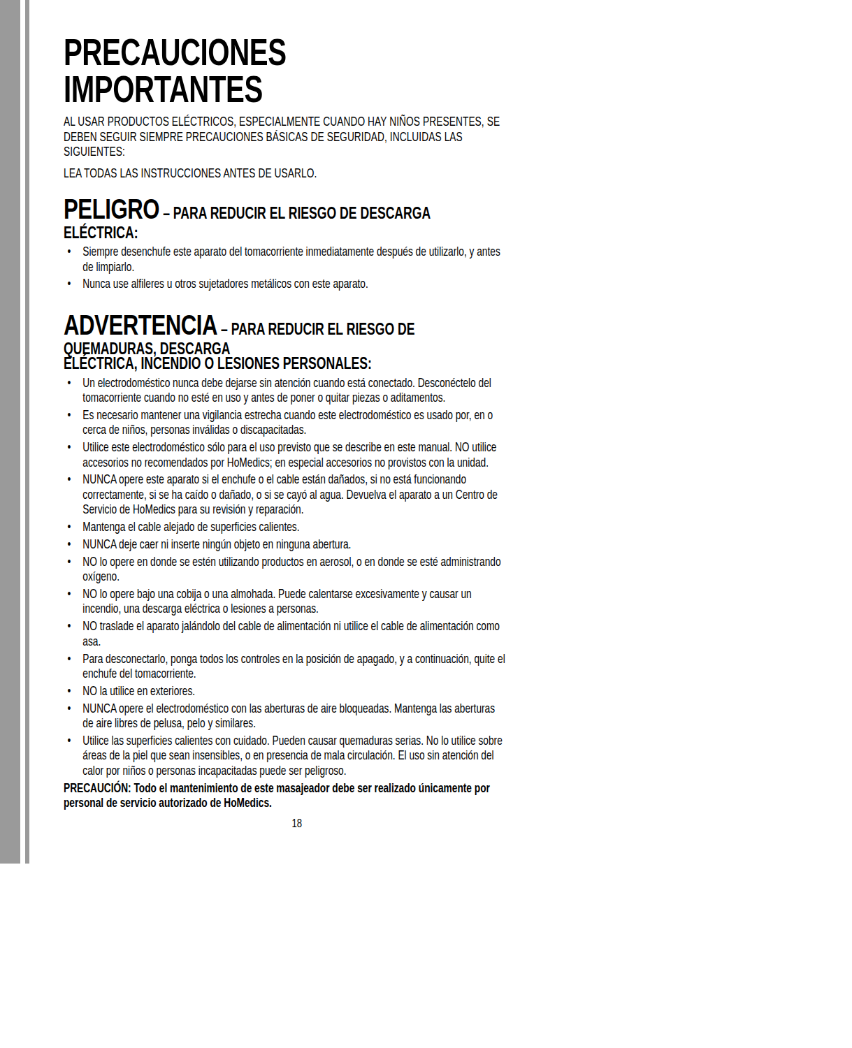PRECAUCIONES IMPORTANTES
AL USAR PRODUCTOS ELÉCTRICOS, ESPECIALMENTE CUANDO HAY NIÑOS PRESENTES, SE DEBEN SEGUIR SIEMPRE PRECAUCIONES BÁSICAS DE SEGURIDAD, INCLUIDAS LAS SIGUIENTES:
LEA TODAS LAS INSTRUCCIONES ANTES DE USARLO.
PELIGRO – PARA REDUCIR EL RIESGO DE DESCARGA ELÉCTRICA:
Siempre desenchufe este aparato del tomacorriente inmediatamente después de utilizarlo, y antes de limpiarlo.
Nunca use alfileres u otros sujetadores metálicos con este aparato.
ADVERTENCIA – PARA REDUCIR EL RIESGO DE QUEMADURAS, DESCARGA ELÉCTRICA, INCENDIO O LESIONES PERSONALES:
Un electrodoméstico nunca debe dejarse sin atención cuando está conectado. Desconéctelo del tomacorriente cuando no esté en uso y antes de poner o quitar piezas o aditamentos.
Es necesario mantener una vigilancia estrecha cuando este electrodoméstico es usado por, en o cerca de niños, personas inválidas o discapacitadas.
Utilice este electrodoméstico sólo para el uso previsto que se describe en este manual. NO utilice accesorios no recomendados por HoMedics; en especial accesorios no provistos con la unidad.
NUNCA opere este aparato si el enchufe o el cable están dañados, si no está funcionando correctamente, si se ha caído o dañado, o si se cayó al agua. Devuelva el aparato a un Centro de Servicio de HoMedics para su revisión y reparación.
Mantenga el cable alejado de superficies calientes.
NUNCA deje caer ni inserte ningún objeto en ninguna abertura.
NO lo opere en donde se estén utilizando productos en aerosol, o en donde se esté administrando oxígeno.
NO lo opere bajo una cobija o una almohada. Puede calentarse excesivamente y causar un incendio, una descarga eléctrica o lesiones a personas.
NO traslade el aparato jalándolo del cable de alimentación ni utilice el cable de alimentación como asa.
Para desconectarlo, ponga todos los controles en la posición de apagado, y a continuación, quite el enchufe del tomacorriente.
NO la utilice en exteriores.
NUNCA opere el electrodoméstico con las aberturas de aire bloqueadas. Mantenga las aberturas de aire libres de pelusa, pelo y similares.
Utilice las superficies calientes con cuidado. Pueden causar quemaduras serias. No lo utilice sobre áreas de la piel que sean insensibles, o en presencia de mala circulación. El uso sin atención del calor por niños o personas incapacitadas puede ser peligroso.
PRECAUCIÓN: Todo el mantenimiento de este masajeador debe ser realizado únicamente por personal de servicio autorizado de HoMedics.
18